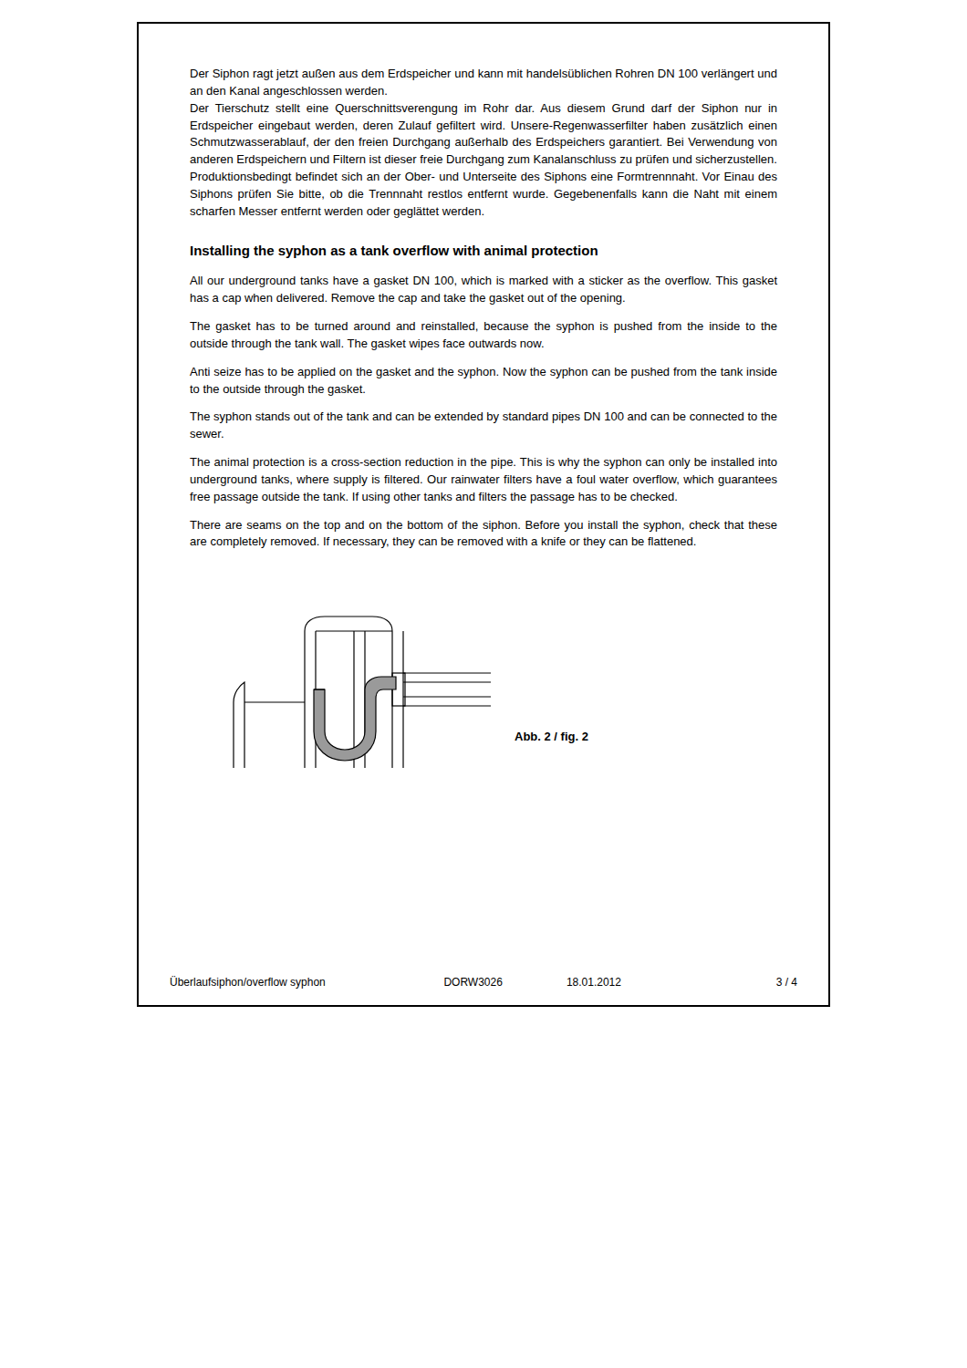Der Siphon ragt jetzt außen aus dem Erdspeicher und kann mit handelsüblichen Rohren DN 100 verlängert und an den Kanal angeschlossen werden.
Der Tierschutz stellt eine Querschnittsverengung im Rohr dar. Aus diesem Grund darf der Siphon nur in Erdspeicher eingebaut werden, deren Zulauf gefiltert wird. Unsere-Regenwasserfilter haben zusätzlich einen Schmutzwasserablauf, der den freien Durchgang außerhalb des Erdspeichers garantiert. Bei Verwendung von anderen Erdspeichern und Filtern ist dieser freie Durchgang zum Kanalanschluss zu prüfen und sicherzustellen.
Produktionsbedingt befindet sich an der Ober- und Unterseite des Siphons eine Formtrennnaht. Vor Einau des Siphons prüfen Sie bitte, ob die Trennnaht restlos entfernt wurde. Gegebenenfalls kann die Naht mit einem scharfen Messer entfernt werden oder geglättet werden.
Installing the syphon as a tank overflow with animal protection
All our underground tanks have a gasket DN 100, which is marked with a sticker as the overflow. This gasket has a cap when delivered. Remove the cap and take the gasket out of the opening.
The gasket has to be turned around and reinstalled, because the syphon is pushed from the inside to the outside through the tank wall. The gasket wipes face outwards now.
Anti seize has to be applied on the gasket and the syphon. Now the syphon can be pushed from the tank inside to the outside through the gasket.
The syphon stands out of the tank and can be extended by standard pipes DN 100 and can be connected to the sewer.
The animal protection is a cross-section reduction in the pipe. This is why the syphon can only be installed into underground tanks, where supply is filtered. Our rainwater filters have a foul water overflow, which guarantees free passage outside the tank. If using other tanks and filters the passage has to be checked.
There are seams on the top and on the bottom of the siphon. Before you install the syphon, check that these are completely removed. If necessary, they can be removed with a knife or they can be flattened.
Abb. 2 / fig. 2
Überlaufsiphon/overflow syphon
DORW3026 18.01.2012
3 / 4